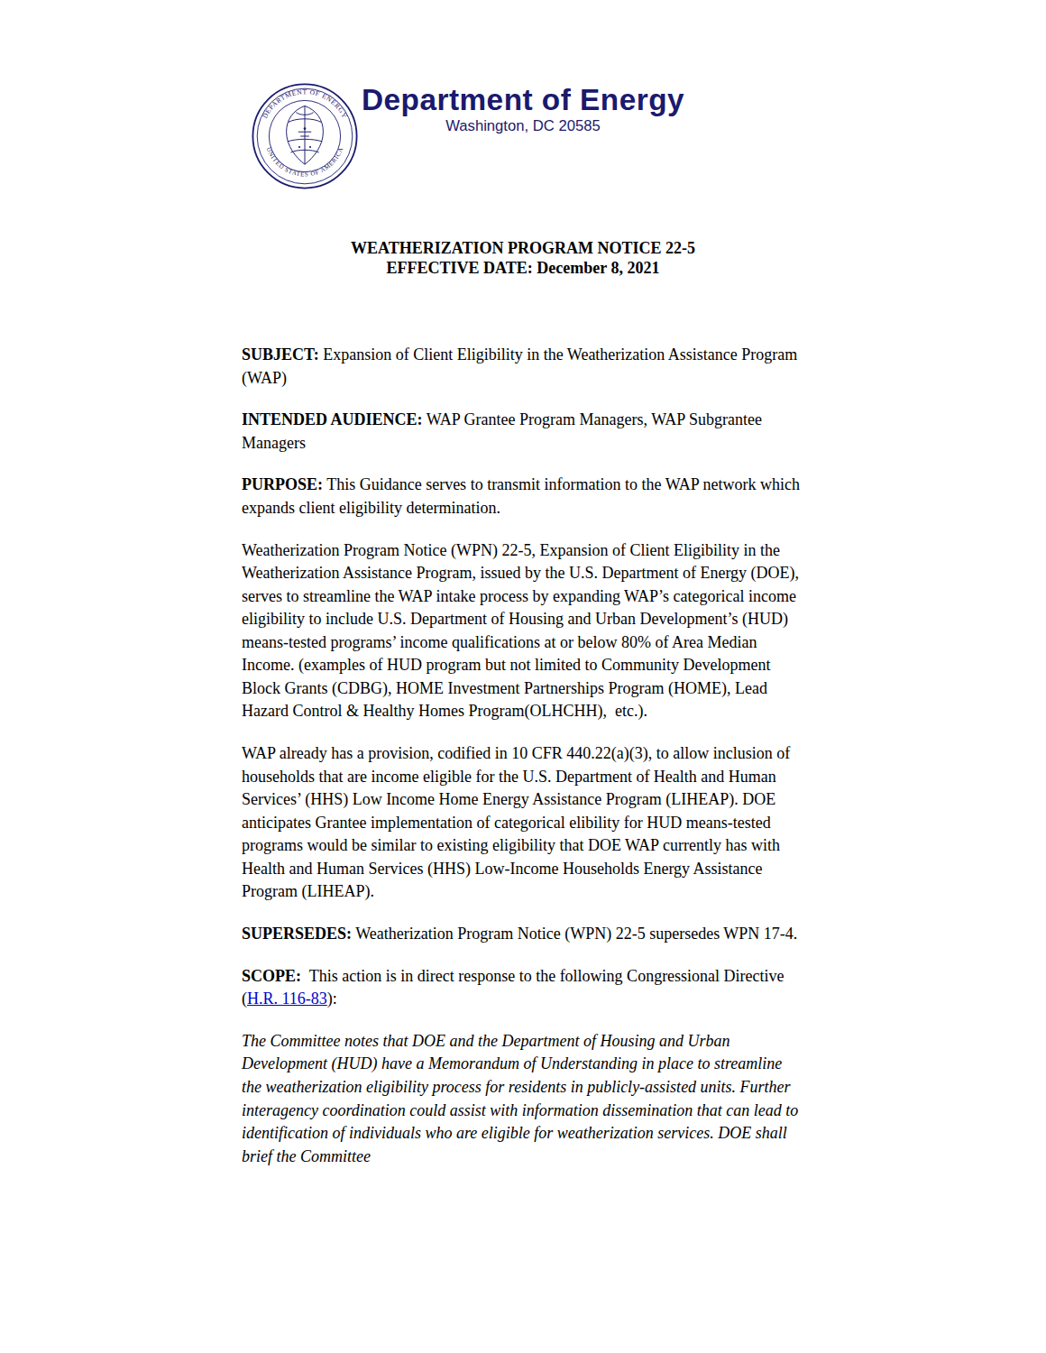DEPARTMENT OF ENERGY UNITED STATES OF AMERICA
Department of Energy
Washington, DC 20585
WEATHERIZATION PROGRAM NOTICE 22-5
EFFECTIVE DATE: December 8, 2021
SUBJECT: Expansion of Client Eligibility in the Weatherization Assistance Program (WAP)
INTENDED AUDIENCE: WAP Grantee Program Managers, WAP Subgrantee Managers
PURPOSE: This Guidance serves to transmit information to the WAP network which expands client eligibility determination.
Weatherization Program Notice (WPN) 22-5, Expansion of Client Eligibility in the Weatherization Assistance Program, issued by the U.S. Department of Energy (DOE), serves to streamline the WAP intake process by expanding WAP’s categorical income eligibility to include U.S. Department of Housing and Urban Development’s (HUD) means-tested programs’ income qualifications at or below 80% of Area Median Income. (examples of HUD program but not limited to Community Development Block Grants (CDBG), HOME Investment Partnerships Program (HOME), Lead Hazard Control & Healthy Homes Program(OLHCHH), etc.).
WAP already has a provision, codified in 10 CFR 440.22(a)(3), to allow inclusion of households that are income eligible for the U.S. Department of Health and Human Services’ (HHS) Low Income Home Energy Assistance Program (LIHEAP). DOE anticipates Grantee implementation of categorical elibility for HUD means-tested programs would be similar to existing eligibility that DOE WAP currently has with Health and Human Services (HHS) Low-Income Households Energy Assistance Program (LIHEAP).
SUPERSEDES: Weatherization Program Notice (WPN) 22-5 supersedes WPN 17-4.
SCOPE: This action is in direct response to the following Congressional Directive (H.R. 116-83):
The Committee notes that DOE and the Department of Housing and Urban Development (HUD) have a Memorandum of Understanding in place to streamline the weatherization eligibility process for residents in publicly-assisted units. Further interagency coordination could assist with information dissemination that can lead to identification of individuals who are eligible for weatherization services. DOE shall brief the Committee